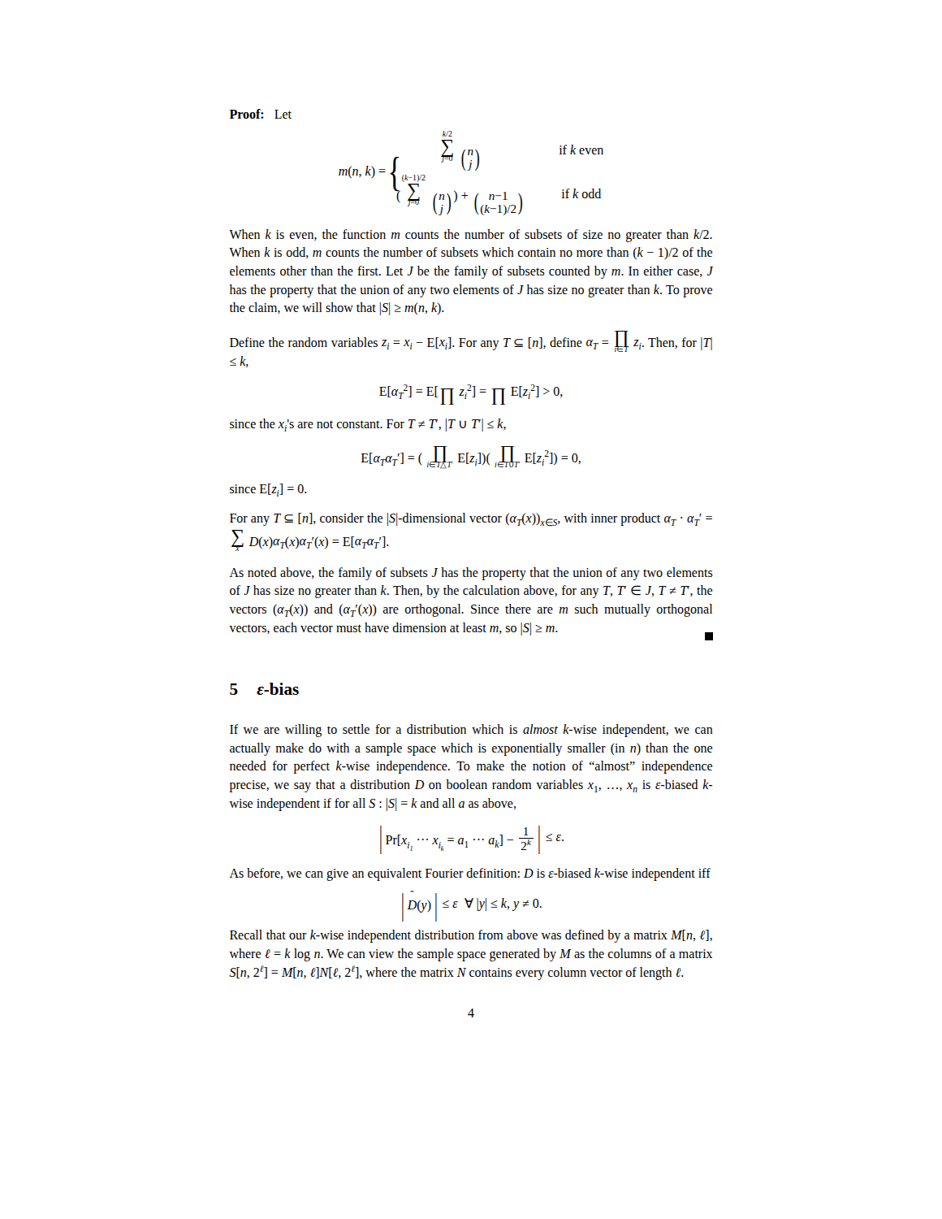Proof: Let
m(n, k) = {
| k /2 ∑ j =0 ( n j ) | if k even |
| ( ( k −1)/2 ∑ j =0 ( n j ) ) + ( n −1 ( k −1)/2 ) | if k odd |
When k is even, the function m counts the number of subsets of size no greater than k/2. When k is odd, m counts the number of subsets which contain no more than (k − 1)/2 of the elements other than the first. Let J be the family of subsets counted by m. In either case, J has the property that the union of any two elements of J has size no greater than k. To prove the claim, we will show that |S| ≥ m(n, k).
Define the random variables zi = xi − E[xi]. For any T ⊆ [n], define αT = ∏i∈T zi. Then, for |T| ≤ k,
E[αT2] = E[∏ zi2] = ∏ E[zi2] > 0,
since the xi's are not constant. For T ≠ T′, |T ∪ T′| ≤ k,
E[αT αT′] = ( ∏i∈T△T′ E[zi])( ∏i∈T∪T′ E[zi2]) = 0,
since E[zi] = 0.
For any T ⊆ [n], consider the |S|-dimensional vector (αT(x))x∈S, with inner product αT · αT′ = ∑x D(x)αT(x)αT′(x) = E[αT αT′].
As noted above, the family of subsets J has the property that the union of any two elements of J has size no greater than k. Then, by the calculation above, for any T, T′ ∈ J, T ≠ T′, the vectors (αT(x)) and (αT′(x)) are orthogonal. Since there are m such mutually orthogonal vectors, each vector must have dimension at least m, so |S| ≥ m.
5 ε-bias
If we are willing to settle for a distribution which is almost k-wise independent, we can actually make do with a sample space which is exponentially smaller (in n) than the one needed for perfect k-wise independence. To make the notion of “almost” independence precise, we say that a distribution D on boolean random variables x1, …, xn is ε-biased k-wise independent if for all S : |S| = k and all a as above,
|Pr[xi1 ··· xik = a1 ··· ak] − 12k| ≤ ε.
As before, we can give an equivalent Fourier definition: D is ε-biased k-wise independent iff
|̂D(y)| ≤ ε ∀ |y| ≤ k, y ≠ 0.
Recall that our k-wise independent distribution from above was defined by a matrix M[n, ℓ], where ℓ = k log n. We can view the sample space generated by M as the columns of a matrix S[n, 2ℓ] = M[n, ℓ]N[ℓ, 2ℓ], where the matrix N contains every column vector of length ℓ.
4